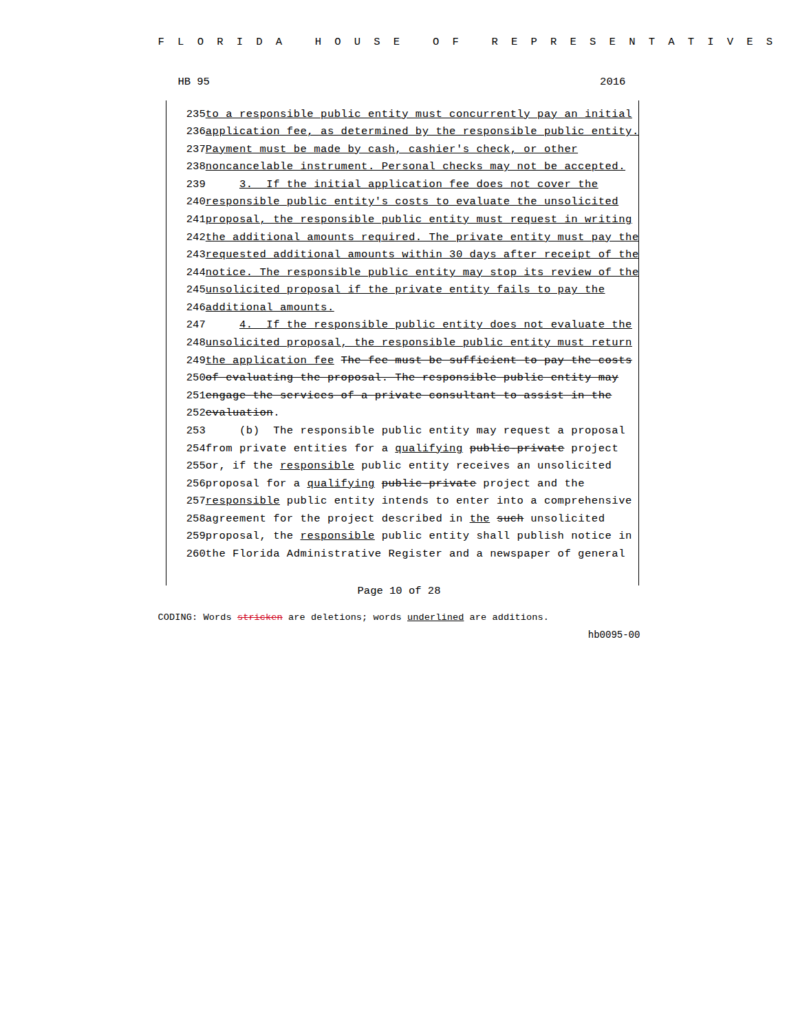F L O R I D A H O U S E O F R E P R E S E N T A T I V E S
HB 95 2016
| 235 | to a responsible public entity must concurrently pay an initial |
| 236 | application fee, as determined by the responsible public entity. |
| 237 | Payment must be made by cash, cashier's check, or other |
| 238 | noncancelable instrument. Personal checks may not be accepted. |
| 239 | 3. If the initial application fee does not cover the |
| 240 | responsible public entity's costs to evaluate the unsolicited |
| 241 | proposal, the responsible public entity must request in writing |
| 242 | the additional amounts required. The private entity must pay the |
| 243 | requested additional amounts within 30 days after receipt of the |
| 244 | notice. The responsible public entity may stop its review of the |
| 245 | unsolicited proposal if the private entity fails to pay the |
| 246 | additional amounts. |
| 247 | 4. If the responsible public entity does not evaluate the |
| 248 | unsolicited proposal, the responsible public entity must return |
| 249 | the application fee The fee must be sufficient to pay the costs |
| 250 | of evaluating the proposal. The responsible public entity may |
| 251 | engage the services of a private consultant to assist in the |
| 252 | evaluation . |
| 253 | (b) The responsible public entity may request a proposal |
| 254 | from private entities for a qualifying public-private project |
| 255 | or, if the responsible public entity receives an unsolicited |
| 256 | proposal for a qualifying public-private project and the |
| 257 | responsible public entity intends to enter into a comprehensive |
| 258 | agreement for the project described in the such unsolicited |
| 259 | proposal, the responsible public entity shall publish notice in |
| 260 | the Florida Administrative Register and a newspaper of general |
Page 10 of 28
CODING: Words stricken are deletions; words underlined are additions.
hb0095-00